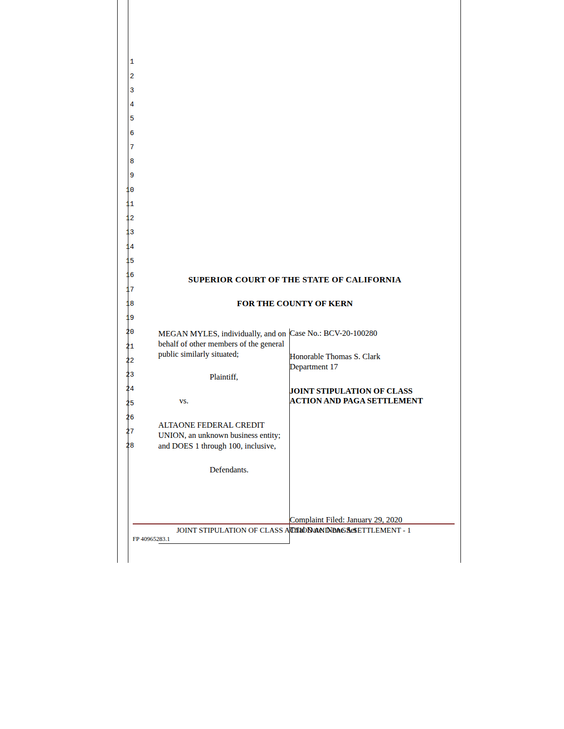1
2
3
4
5
6
7
8
9
10
11
12
13
14
15
16
17
18
19
20
21
22
23
24
25
26
27
28
SUPERIOR COURT OF THE STATE OF CALIFORNIA
FOR THE COUNTY OF KERN
| MEGAN MYLES, individually, and on behalf of other members of the general public similarly situated; Plaintiff, vs. ALTAONE FEDERAL CREDIT UNION, an unknown business entity; and DOES 1 through 100, inclusive, Defendants. | Case No.: BCV-20-100280 Honorable Thomas S. Clark Department 17 JOINT STIPULATION OF CLASS ACTION AND PAGA SETTLEMENT Complaint Filed: January 29, 2020 Trial Date: None Set |
JOINT STIPULATION OF CLASS ACTION AND PAGA SETTLEMENT - 1
FP 40965283.1